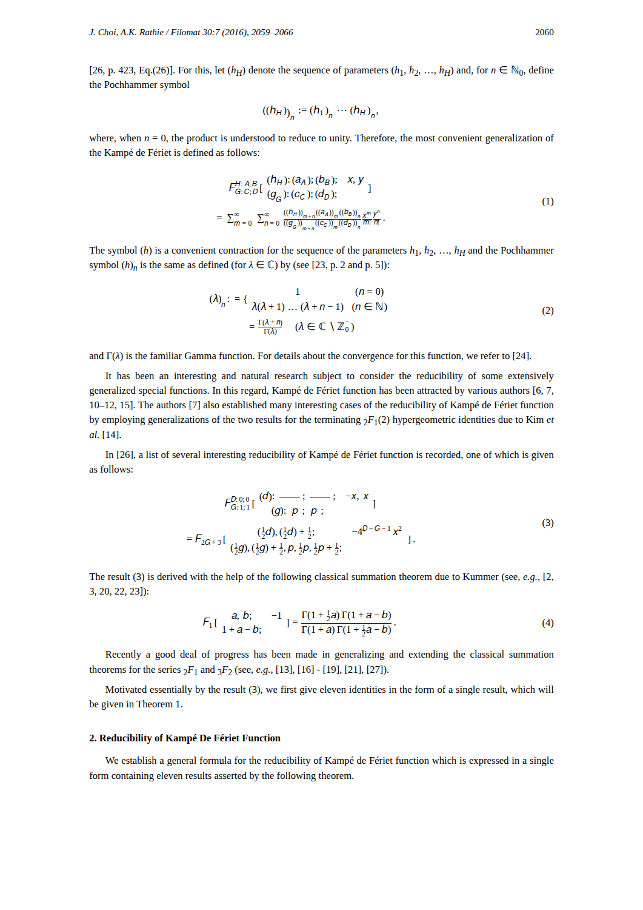J. Choi, A.K. Rathie / Filomat 30:7 (2016), 2059–2066 2060
[26, p. 423, Eq.(26)]. For this, let (hH) denote the sequence of parameters (h1, h2, …, hH) and, for n ∈ ℕ0, define the Pochhammer symbol
((hH))n := (h1)n ⋯ (hH)n ,
where, when n = 0, the product is understood to reduce to unity. Therefore, the most convenient generalization of the Kampé de Fériet is defined as follows:
F G:C;D H:A;B [ (hH) : (aA) ; (bB); x,y (gG) : (cC) ; (dD); ] = ∑m=0∞ ∑n=0∞ ((hH))m+n ((aA))m ((bB))n ((gG))m+n ((cC))m ((dD))n xmm! ynn! .
(1)
The symbol (h) is a convenient contraction for the sequence of the parameters h1, h2, …, hH and the Pochhammer symbol (h)n is the same as defined (for λ ∈ ℂ) by (see [23, p. 2 and p. 5]):
(λ)n := { 1 (n=0) λ(λ+1) … (λ+n−1) (n∈ℕ) = Γ(λ+n) Γ(λ) (λ∈ℂ∖ℤ0−)
(2)
and Γ(λ) is the familiar Gamma function. For details about the convergence for this function, we refer to [24].
It has been an interesting and natural research subject to consider the reducibility of some extensively generalized special functions. In this regard, Kampé de Fériet function has been attracted by various authors [6, 7, 10–12, 15]. The authors [7] also established many interesting cases of the reducibility of Kampé de Fériet function by employing generalizations of the two results for the terminating 2F1(2) hypergeometric identities due to Kim et al. [14].
In [26], a list of several interesting reducibility of Kampé de Fériet function is recorded, one of which is given as follows:
F G:1;1 D:0;0 [ (d) : —— ; —— ; −x,x (g) : p ; p ; ] = F2G+3 [ (12d) , (12d) +12; −4D−G−1 x2 (12g) , (12g) +12 ,p, 12p, 12p+12; ] .
(3)
The result (3) is derived with the help of the following classical summation theorem due to Kummer (see, e.g., [2, 3, 20, 22, 23]):
F1 [ a,b; −1 1+a−b; ] = Γ (1+12a) Γ (1+a−b) Γ (1+a) Γ (1+12a−b) .
(4)
Recently a good deal of progress has been made in generalizing and extending the classical summation theorems for the series 2F1 and 3F2 (see, e.g., [13], [16] - [19], [21], [27]).
Motivated essentially by the result (3), we first give eleven identities in the form of a single result, which will be given in Theorem 1.
2. Reducibility of Kampé De Fériet Function
We establish a general formula for the reducibility of Kampé de Fériet function which is expressed in a single form containing eleven results asserted by the following theorem.